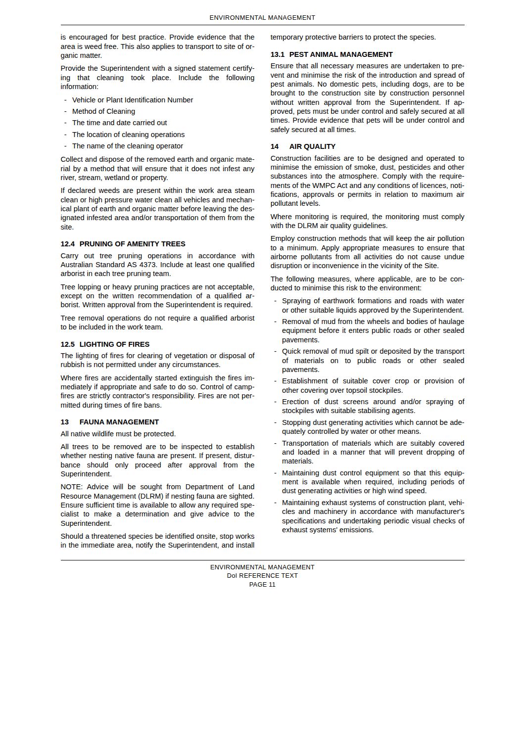ENVIRONMENTAL MANAGEMENT
is encouraged for best practice. Provide evidence that the area is weed free. This also applies to transport to site of organic matter.
Provide the Superintendent with a signed statement certifying that cleaning took place. Include the following information:
Vehicle or Plant Identification Number
Method of Cleaning
The time and date carried out
The location of cleaning operations
The name of the cleaning operator
Collect and dispose of the removed earth and organic material by a method that will ensure that it does not infest any river, stream, wetland or property.
If declared weeds are present within the work area steam clean or high pressure water clean all vehicles and mechanical plant of earth and organic matter before leaving the designated infested area and/or transportation of them from the site.
12.4 PRUNING OF AMENITY TREES
Carry out tree pruning operations in accordance with Australian Standard AS 4373. Include at least one qualified arborist in each tree pruning team.
Tree lopping or heavy pruning practices are not acceptable, except on the written recommendation of a qualified arborist. Written approval from the Superintendent is required.
Tree removal operations do not require a qualified arborist to be included in the work team.
12.5 LIGHTING OF FIRES
The lighting of fires for clearing of vegetation or disposal of rubbish is not permitted under any circumstances.
Where fires are accidentally started extinguish the fires immediately if appropriate and safe to do so. Control of campfires are strictly contractor's responsibility. Fires are not permitted during times of fire bans.
13 FAUNA MANAGEMENT
All native wildlife must be protected.
All trees to be removed are to be inspected to establish whether nesting native fauna are present. If present, disturbance should only proceed after approval from the Superintendent.
NOTE: Advice will be sought from Department of Land Resource Management (DLRM) if nesting fauna are sighted. Ensure sufficient time is available to allow any required specialist to make a determination and give advice to the Superintendent.
Should a threatened species be identified onsite, stop works in the immediate area, notify the Superintendent, and install temporary protective barriers to protect the species.
13.1 PEST ANIMAL MANAGEMENT
Ensure that all necessary measures are undertaken to prevent and minimise the risk of the introduction and spread of pest animals. No domestic pets, including dogs, are to be brought to the construction site by construction personnel without written approval from the Superintendent. If approved, pets must be under control and safely secured at all times. Provide evidence that pets will be under control and safely secured at all times.
14 AIR QUALITY
Construction facilities are to be designed and operated to minimise the emission of smoke, dust, pesticides and other substances into the atmosphere. Comply with the requirements of the WMPC Act and any conditions of licences, notifications, approvals or permits in relation to maximum air pollutant levels.
Where monitoring is required, the monitoring must comply with the DLRM air quality guidelines.
Employ construction methods that will keep the air pollution to a minimum. Apply appropriate measures to ensure that airborne pollutants from all activities do not cause undue disruption or inconvenience in the vicinity of the Site.
The following measures, where applicable, are to be conducted to minimise this risk to the environment:
Spraying of earthwork formations and roads with water or other suitable liquids approved by the Superintendent.
Removal of mud from the wheels and bodies of haulage equipment before it enters public roads or other sealed pavements.
Quick removal of mud spilt or deposited by the transport of materials on to public roads or other sealed pavements.
Establishment of suitable cover crop or provision of other covering over topsoil stockpiles.
Erection of dust screens around and/or spraying of stockpiles with suitable stabilising agents.
Stopping dust generating activities which cannot be adequately controlled by water or other means.
Transportation of materials which are suitably covered and loaded in a manner that will prevent dropping of materials.
Maintaining dust control equipment so that this equipment is available when required, including periods of dust generating activities or high wind speed.
Maintaining exhaust systems of construction plant, vehicles and machinery in accordance with manufacturer's specifications and undertaking periodic visual checks of exhaust systems' emissions.
ENVIRONMENTAL MANAGEMENT
DoI REFERENCE TEXT
PAGE 11